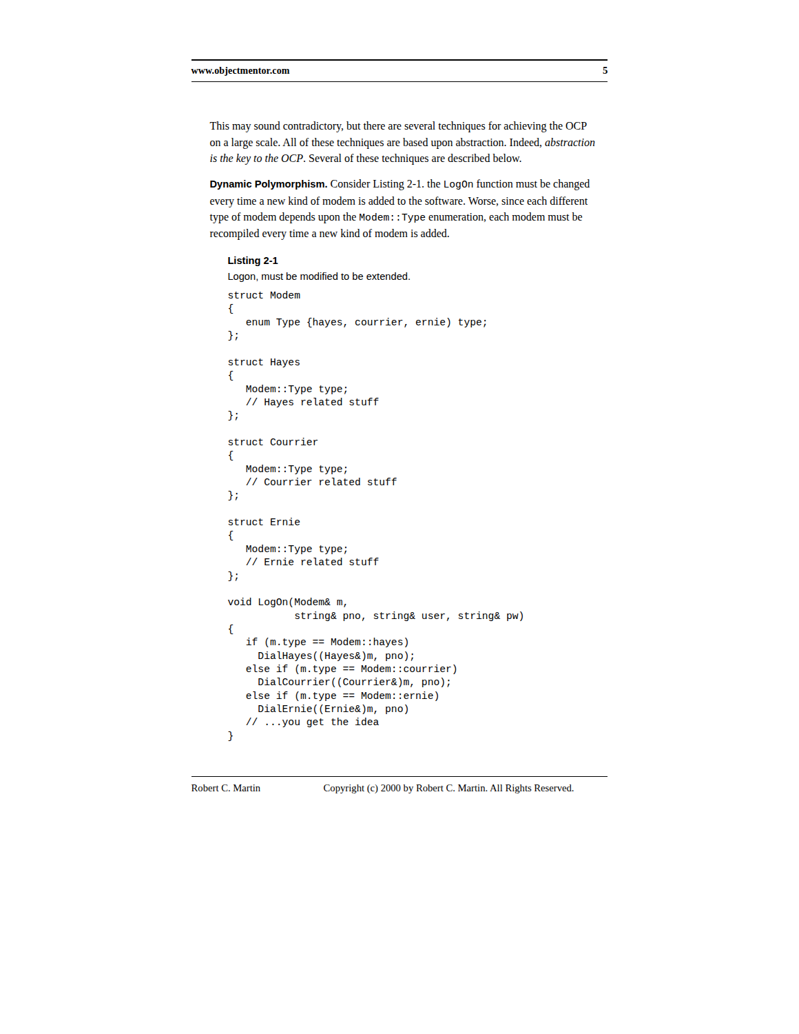www.objectmentor.com 5
This may sound contradictory, but there are several techniques for achieving the OCP on a large scale. All of these techniques are based upon abstraction. Indeed, abstraction is the key to the OCP. Several of these techniques are described below.
Dynamic Polymorphism. Consider Listing 2-1. the LogOn function must be changed every time a new kind of modem is added to the software. Worse, since each different type of modem depends upon the Modem::Type enumeration, each modem must be recompiled every time a new kind of modem is added.
Listing 2-1
Logon, must be modified to be extended.
struct Modem
{
   enum Type {hayes, courrier, ernie) type;
};

struct Hayes
{
   Modem::Type type;
   // Hayes related stuff
};

struct Courrier
{
   Modem::Type type;
   // Courrier related stuff
};

struct Ernie
{
   Modem::Type type;
   // Ernie related stuff
};

void LogOn(Modem& m,
           string& pno, string& user, string& pw)
{
   if (m.type == Modem::hayes)
     DialHayes((Hayes&)m, pno);
   else if (m.type == Modem::courrier)
     DialCourrier((Courrier&)m, pno);
   else if (m.type == Modem::ernie)
     DialErnie((Ernie&)m, pno)
   // ...you get the idea
}
Robert C. Martin Copyright (c) 2000 by Robert C. Martin. All Rights Reserved.